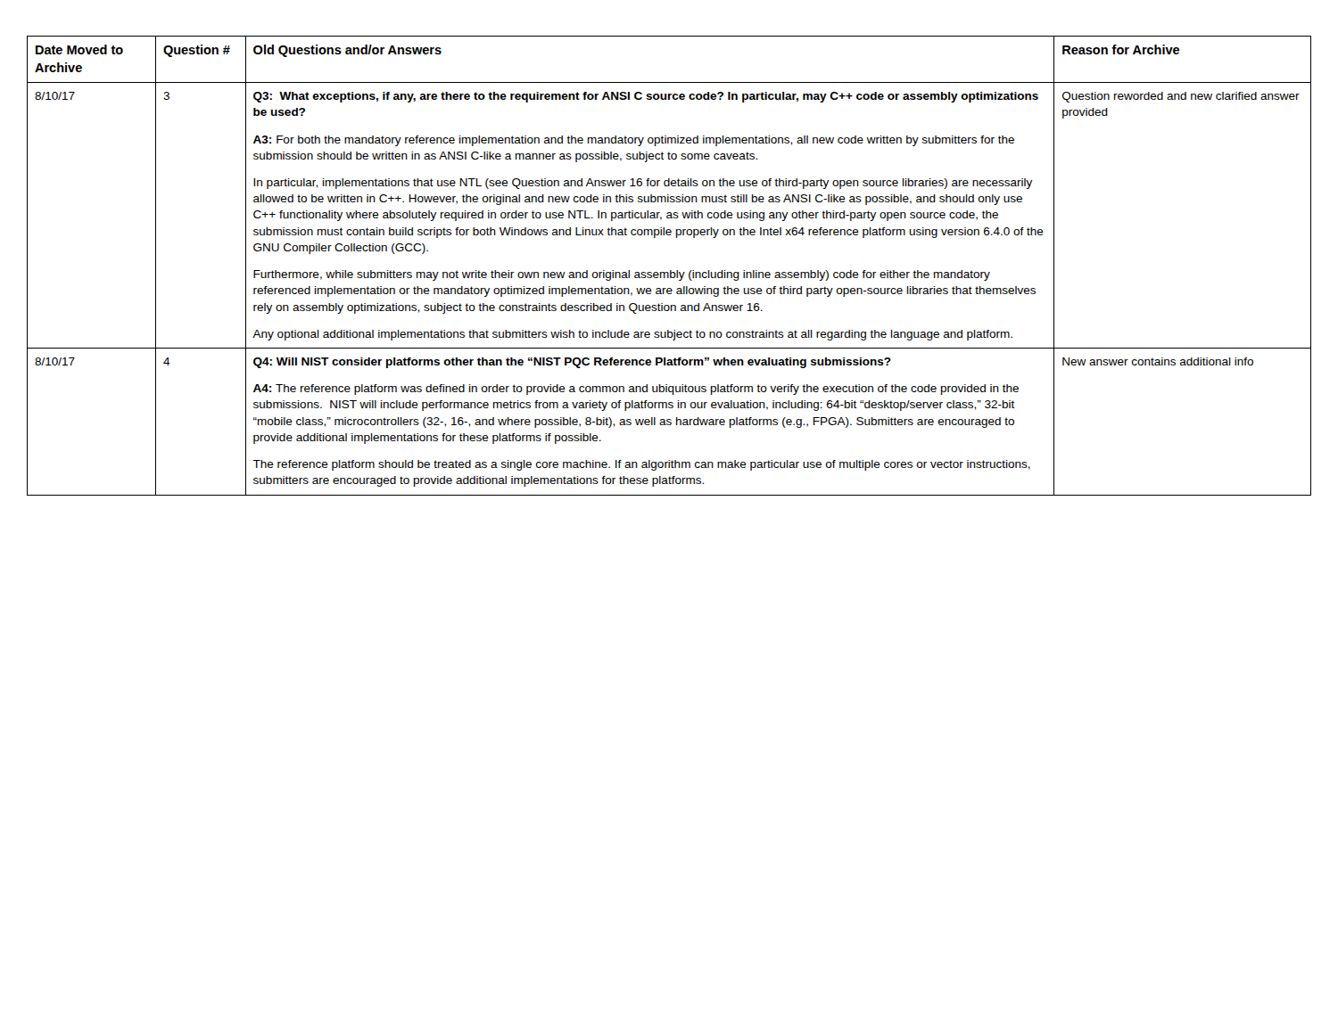| Date Moved to Archive | Question # | Old Questions and/or Answers | Reason for Archive |
| --- | --- | --- | --- |
| 8/10/17 | 3 | Q3: What exceptions, if any, are there to the requirement for ANSI C source code? In particular, may C++ code or assembly optimizations be used? A3: For both the mandatory reference implementation and the mandatory optimized implementations, all new code written by submitters for the submission should be written in as ANSI C-like a manner as possible, subject to some caveats. In particular, implementations that use NTL (see Question and Answer 16 for details on the use of third-party open source libraries) are necessarily allowed to be written in C++. However, the original and new code in this submission must still be as ANSI C-like as possible, and should only use C++ functionality where absolutely required in order to use NTL. In particular, as with code using any other third-party open source code, the submission must contain build scripts for both Windows and Linux that compile properly on the Intel x64 reference platform using version 6.4.0 of the GNU Compiler Collection (GCC). Furthermore, while submitters may not write their own new and original assembly (including inline assembly) code for either the mandatory referenced implementation or the mandatory optimized implementation, we are allowing the use of third party open-source libraries that themselves rely on assembly optimizations, subject to the constraints described in Question and Answer 16. Any optional additional implementations that submitters wish to include are subject to no constraints at all regarding the language and platform. | Question reworded and new clarified answer provided |
| 8/10/17 | 4 | Q4: Will NIST consider platforms other than the “NIST PQC Reference Platform” when evaluating submissions? A4: The reference platform was defined in order to provide a common and ubiquitous platform to verify the execution of the code provided in the submissions. NIST will include performance metrics from a variety of platforms in our evaluation, including: 64-bit “desktop/server class,” 32-bit “mobile class,” microcontrollers (32-, 16-, and where possible, 8-bit), as well as hardware platforms (e.g., FPGA). Submitters are encouraged to provide additional implementations for these platforms if possible. The reference platform should be treated as a single core machine. If an algorithm can make particular use of multiple cores or vector instructions, submitters are encouraged to provide additional implementations for these platforms. | New answer contains additional info |